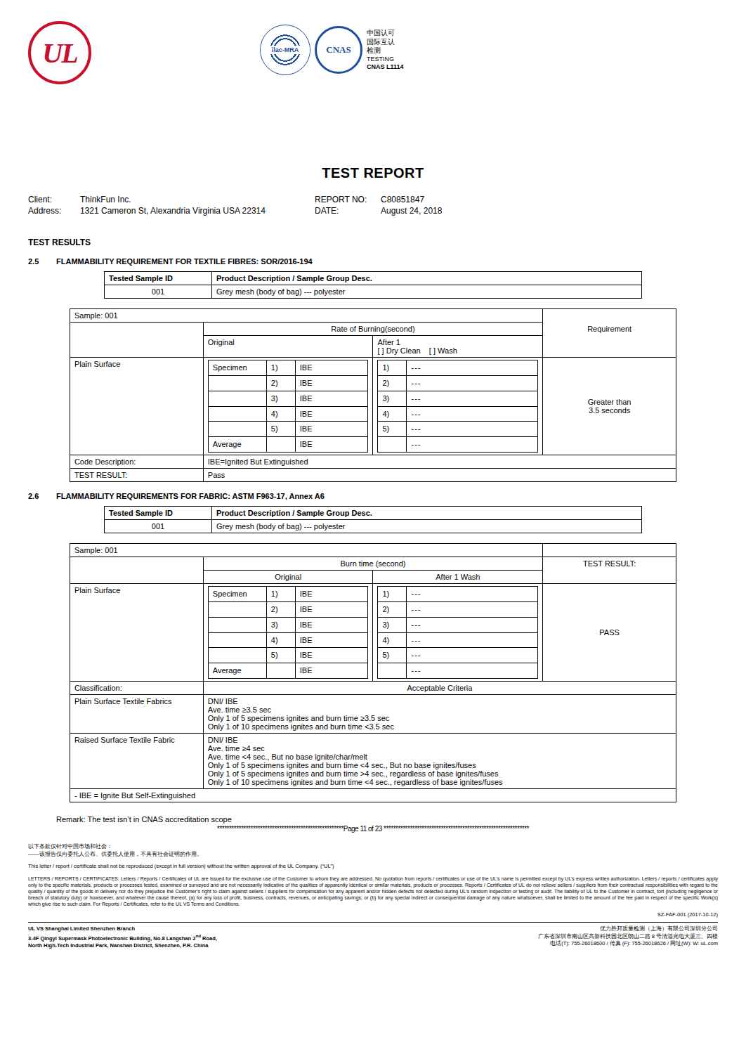UL
CNAS
中国认可
国际互认
检测
TESTING
CNAS L1114
TEST REPORT
| Client: | ThinkFun Inc. | REPORT NO: | C80851847 |
| Address: | 1321 Cameron St, Alexandria Virginia USA 22314 | DATE: | August 24, 2018 |
TEST RESULTS
2.5 FLAMMABILITY REQUIREMENT FOR TEXTILE FIBRES: SOR/2016-194
| Tested Sample ID | Product Description / Sample Group Desc. |
| --- | --- |
| 001 | Grey mesh (body of bag) --- polyester |
| Sample: 001 | |
| | Rate of Burning(second) | Requirement |
| Original | After 1 [ ] Dry Clean [ ] Wash |
| Plain Surface | / Specimen / 1) / IBE / / / 2) / IBE / / / 3) / IBE / / / 4) / IBE / / / 5) / IBE / / Average / / IBE / | / 1) / --- / / 2) / --- / / 3) / --- / / 4) / --- / / 5) / --- / / / --- / | Greater than 3.5 seconds |
| Code Description: | IBE=Ignited But Extinguished |
| TEST RESULT: | Pass |
2.6 FLAMMABILITY REQUIREMENTS FOR FABRIC: ASTM F963-17, Annex A6
| Tested Sample ID | Product Description / Sample Group Desc. |
| --- | --- |
| 001 | Grey mesh (body of bag) --- polyester |
| Sample: 001 | |
| | Burn time (second) | TEST RESULT: |
| Original | After 1 Wash |
| Plain Surface | / Specimen / 1) / IBE / / / 2) / IBE / / / 3) / IBE / / / 4) / IBE / / / 5) / IBE / / Average / / IBE / | / 1) / --- / / 2) / --- / / 3) / --- / / 4) / --- / / 5) / --- / / / --- / | PASS |
| Classification: | Acceptable Criteria |
| Plain Surface Textile Fabrics | DNI/ IBE Ave. time ≥3.5 sec Only 1 of 5 specimens ignites and burn time ≥3.5 sec Only 1 of 10 specimens ignites and burn time <3.5 sec |
| Raised Surface Textile Fabric | DNI/ IBE Ave. time ≥4 sec Ave. time <4 sec., But no base ignite/char/melt Only 1 of 5 specimens ignites and burn time <4 sec., But no base ignites/fuses Only 1 of 5 specimens ignites and burn time >4 sec., regardless of base ignites/fuses Only 1 of 10 specimens ignites and burn time <4 sec., regardless of base ignites/fuses |
| - IBE = Ignite But Self-Extinguished |
Remark: The test isn’t in CNAS accreditation scope
*****************************************************Page 11 of 23 *************************************************************
以下条款仅针对中国市场和社会：
——该报告仅向委托人公布、供委托人使用，不具有社会证明的作用。
This letter / report / certificate shall not be reproduced (except in full version) without the written approval of the UL Company. (“UL”)
LETTERS / REPORTS / CERTIFICATES: Letters / Reports / Certificates of UL are issued for the exclusive use of the Customer to whom they are addressed. No quotation from reports / certificates or use of the UL’s name is permitted except by UL’s express written authorization. Letters / reports / certificates apply only to the specific materials, products or processes tested, examined or surveyed and are not necessarily indicative of the qualities of apparently identical or similar materials, products or processes. Reports / Certificates of UL do not relieve sellers / suppliers from their contractual responsibilities with regard to the quality / quantity of the goods in delivery nor do they prejudice the Customer’s right to claim against sellers / suppliers for compensation for any apparent and/or hidden defects not detected during UL’s random inspection or testing or audit. The liability of UL to the Customer in contract, tort (including negligence or breach of statutory duty) or howsoever, and whatever the cause thereof, (a) for any loss of profit, business, contracts, revenues, or anticipating savings; or (b) for any special indirect or consequential damage of any nature whatsoever, shall be limited to the amount of the fee paid in respect of the specific Work(s) which give rise to such claim. For Reports / Certificates, refer to the UL VS Terms and Conditions.
SZ-FAF-001 (2017-10-12)
UL VS Shanghai Limited Shenzhen Branch
3-4F Qingyi Supermask Photoelectronic Building, No.8 Langshan 2nd Road,
North High-Tech Industrial Park, Nanshan District, Shenzhen, P.R. China
优力胜邦质量检测（上海）有限公司深圳分公司
广东省深圳市南山区高新科技园北区朗山二路 8 号清溢光电大厦三、四楼
电话(T): 755-26018600 / 传真 (F): 755-26018626 / 网址(W): W: uL.com